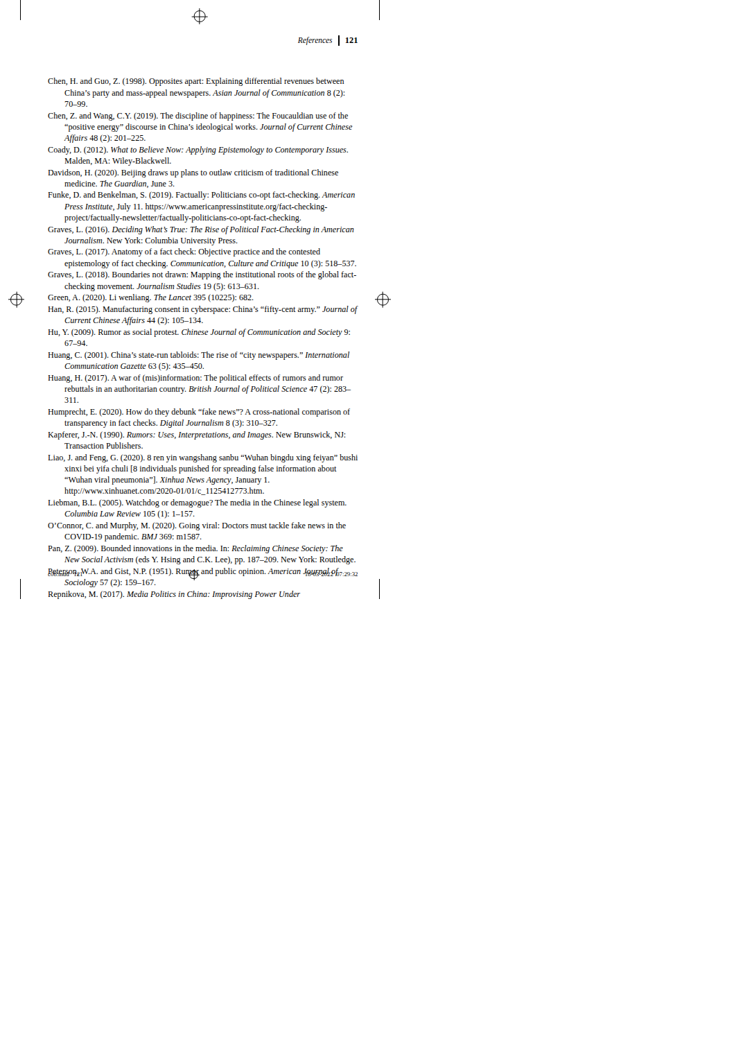References 121
Chen, H. and Guo, Z. (1998). Opposites apart: Explaining differential revenues between China’s party and mass-appeal newspapers. Asian Journal of Communication 8 (2): 70–99.
Chen, Z. and Wang, C.Y. (2019). The discipline of happiness: The Foucauldian use of the “positive energy” discourse in China’s ideological works. Journal of Current Chinese Affairs 48 (2): 201–225.
Coady, D. (2012). What to Believe Now: Applying Epistemology to Contemporary Issues. Malden, MA: Wiley-Blackwell.
Davidson, H. (2020). Beijing draws up plans to outlaw criticism of traditional Chinese medicine. The Guardian, June 3.
Funke, D. and Benkelman, S. (2019). Factually: Politicians co-opt fact-checking. American Press Institute, July 11. https://www.americanpressinstitute.org/fact-checking-project/factually-newsletter/factually-politicians-co-opt-fact-checking.
Graves, L. (2016). Deciding What’s True: The Rise of Political Fact-Checking in American Journalism. New York: Columbia University Press.
Graves, L. (2017). Anatomy of a fact check: Objective practice and the contested epistemology of fact checking. Communication, Culture and Critique 10 (3): 518–537.
Graves, L. (2018). Boundaries not drawn: Mapping the institutional roots of the global fact-checking movement. Journalism Studies 19 (5): 613–631.
Green, A. (2020). Li wenliang. The Lancet 395 (10225): 682.
Han, R. (2015). Manufacturing consent in cyberspace: China’s “fifty-cent army.” Journal of Current Chinese Affairs 44 (2): 105–134.
Hu, Y. (2009). Rumor as social protest. Chinese Journal of Communication and Society 9: 67–94.
Huang, C. (2001). China’s state-run tabloids: The rise of “city newspapers.” International Communication Gazette 63 (5): 435–450.
Huang, H. (2017). A war of (mis)information: The political effects of rumors and rumor rebuttals in an authoritarian country. British Journal of Political Science 47 (2): 283–311.
Humprecht, E. (2020). How do they debunk “fake news”? A cross-national comparison of transparency in fact checks. Digital Journalism 8 (3): 310–327.
Kapferer, J.-N. (1990). Rumors: Uses, Interpretations, and Images. New Brunswick, NJ: Transaction Publishers.
Liao, J. and Feng, G. (2020). 8 ren yin wangshang sanbu “Wuhan bingdu xing feiyan” bushi xinxi bei yifa chuli [8 individuals punished for spreading false information about “Wuhan viral pneumonia”]. Xinhua News Agency, January 1. http://www.xinhuanet.com/2020-01/01/c_1125412773.htm.
Liebman, B.L. (2005). Watchdog or demagogue? The media in the Chinese legal system. Columbia Law Review 105 (1): 1–157.
O’Connor, C. and Murphy, M. (2020). Going viral: Doctors must tackle fake news in the COVID-19 pandemic. BMJ 369: m1587.
Pan, Z. (2009). Bounded innovations in the media. In: Reclaiming Chinese Society: The New Social Activism (eds Y. Hsing and C.K. Lee), pp. 187–209. New York: Routledge.
Peterson, W.A. and Gist, N.P. (1951). Rumor and public opinion. American Journal of Sociology 57 (2): 159–167.
Repnikova, M. (2017). Media Politics in China: Improvising Power Under Authoritarianism. Cambridge: Cambridge University Press.
c08.indd 121 18-03-2022 07:29:32